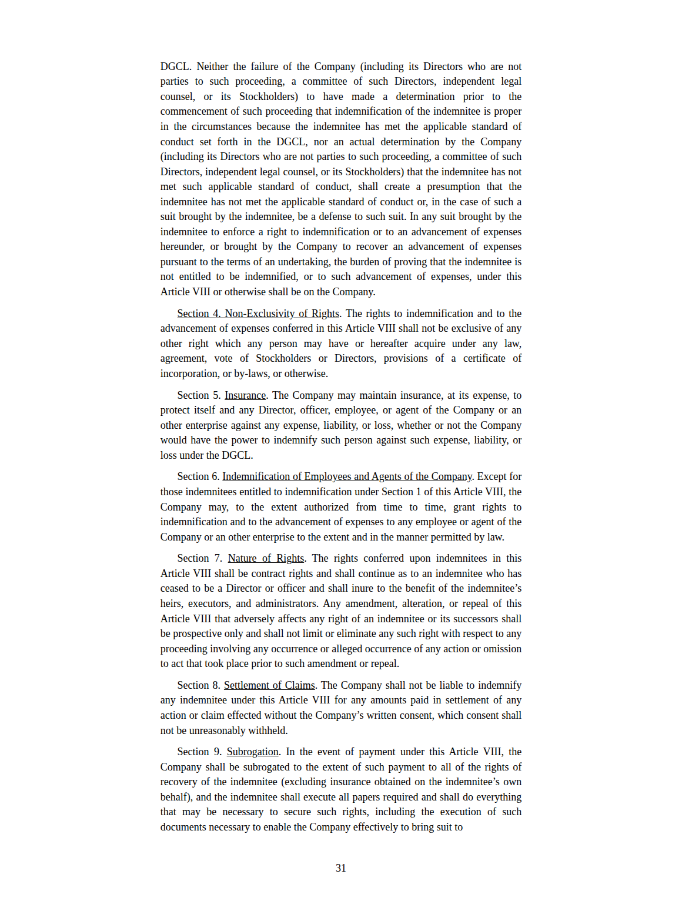DGCL. Neither the failure of the Company (including its Directors who are not parties to such proceeding, a committee of such Directors, independent legal counsel, or its Stockholders) to have made a determination prior to the commencement of such proceeding that indemnification of the indemnitee is proper in the circumstances because the indemnitee has met the applicable standard of conduct set forth in the DGCL, nor an actual determination by the Company (including its Directors who are not parties to such proceeding, a committee of such Directors, independent legal counsel, or its Stockholders) that the indemnitee has not met such applicable standard of conduct, shall create a presumption that the indemnitee has not met the applicable standard of conduct or, in the case of such a suit brought by the indemnitee, be a defense to such suit. In any suit brought by the indemnitee to enforce a right to indemnification or to an advancement of expenses hereunder, or brought by the Company to recover an advancement of expenses pursuant to the terms of an undertaking, the burden of proving that the indemnitee is not entitled to be indemnified, or to such advancement of expenses, under this Article VIII or otherwise shall be on the Company.
Section 4. Non-Exclusivity of Rights. The rights to indemnification and to the advancement of expenses conferred in this Article VIII shall not be exclusive of any other right which any person may have or hereafter acquire under any law, agreement, vote of Stockholders or Directors, provisions of a certificate of incorporation, or by-laws, or otherwise.
Section 5. Insurance. The Company may maintain insurance, at its expense, to protect itself and any Director, officer, employee, or agent of the Company or an other enterprise against any expense, liability, or loss, whether or not the Company would have the power to indemnify such person against such expense, liability, or loss under the DGCL.
Section 6. Indemnification of Employees and Agents of the Company. Except for those indemnitees entitled to indemnification under Section 1 of this Article VIII, the Company may, to the extent authorized from time to time, grant rights to indemnification and to the advancement of expenses to any employee or agent of the Company or an other enterprise to the extent and in the manner permitted by law.
Section 7. Nature of Rights. The rights conferred upon indemnitees in this Article VIII shall be contract rights and shall continue as to an indemnitee who has ceased to be a Director or officer and shall inure to the benefit of the indemnitee’s heirs, executors, and administrators. Any amendment, alteration, or repeal of this Article VIII that adversely affects any right of an indemnitee or its successors shall be prospective only and shall not limit or eliminate any such right with respect to any proceeding involving any occurrence or alleged occurrence of any action or omission to act that took place prior to such amendment or repeal.
Section 8. Settlement of Claims. The Company shall not be liable to indemnify any indemnitee under this Article VIII for any amounts paid in settlement of any action or claim effected without the Company’s written consent, which consent shall not be unreasonably withheld.
Section 9. Subrogation. In the event of payment under this Article VIII, the Company shall be subrogated to the extent of such payment to all of the rights of recovery of the indemnitee (excluding insurance obtained on the indemnitee’s own behalf), and the indemnitee shall execute all papers required and shall do everything that may be necessary to secure such rights, including the execution of such documents necessary to enable the Company effectively to bring suit to
31